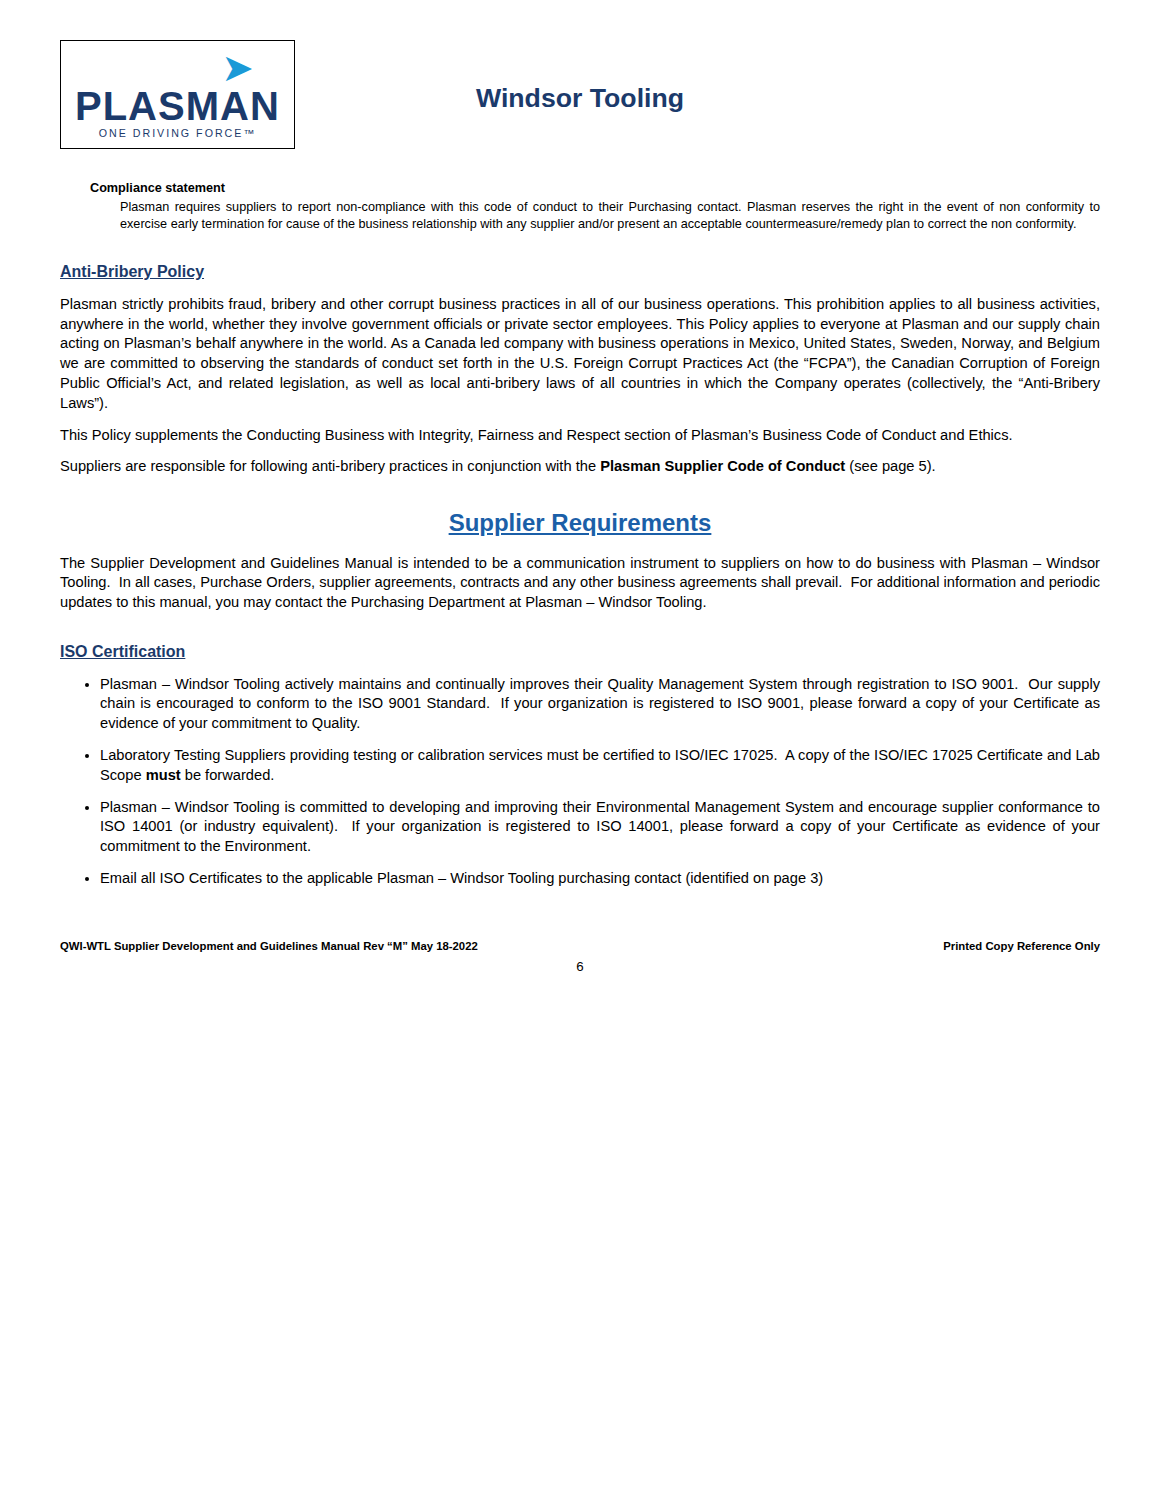➤ PLASMAN ONE DRIVING FORCE™
Windsor Tooling
Compliance statement
Plasman requires suppliers to report non-compliance with this code of conduct to their Purchasing contact. Plasman reserves the right in the event of non conformity to exercise early termination for cause of the business relationship with any supplier and/or present an acceptable countermeasure/remedy plan to correct the non conformity.
Anti-Bribery Policy
Plasman strictly prohibits fraud, bribery and other corrupt business practices in all of our business operations. This prohibition applies to all business activities, anywhere in the world, whether they involve government officials or private sector employees. This Policy applies to everyone at Plasman and our supply chain acting on Plasman’s behalf anywhere in the world. As a Canada led company with business operations in Mexico, United States, Sweden, Norway, and Belgium we are committed to observing the standards of conduct set forth in the U.S. Foreign Corrupt Practices Act (the “FCPA”), the Canadian Corruption of Foreign Public Official’s Act, and related legislation, as well as local anti-bribery laws of all countries in which the Company operates (collectively, the “Anti-Bribery Laws”).
This Policy supplements the Conducting Business with Integrity, Fairness and Respect section of Plasman’s Business Code of Conduct and Ethics.
Suppliers are responsible for following anti-bribery practices in conjunction with the Plasman Supplier Code of Conduct (see page 5).
Supplier Requirements
The Supplier Development and Guidelines Manual is intended to be a communication instrument to suppliers on how to do business with Plasman – Windsor Tooling. In all cases, Purchase Orders, supplier agreements, contracts and any other business agreements shall prevail. For additional information and periodic updates to this manual, you may contact the Purchasing Department at Plasman – Windsor Tooling.
ISO Certification
Plasman – Windsor Tooling actively maintains and continually improves their Quality Management System through registration to ISO 9001. Our supply chain is encouraged to conform to the ISO 9001 Standard. If your organization is registered to ISO 9001, please forward a copy of your Certificate as evidence of your commitment to Quality.
Laboratory Testing Suppliers providing testing or calibration services must be certified to ISO/IEC 17025. A copy of the ISO/IEC 17025 Certificate and Lab Scope must be forwarded.
Plasman – Windsor Tooling is committed to developing and improving their Environmental Management System and encourage supplier conformance to ISO 14001 (or industry equivalent). If your organization is registered to ISO 14001, please forward a copy of your Certificate as evidence of your commitment to the Environment.
Email all ISO Certificates to the applicable Plasman – Windsor Tooling purchasing contact (identified on page 3)
QWI-WTL Supplier Development and Guidelines Manual Rev “M” May 18-2022 Printed Copy Reference Only
6